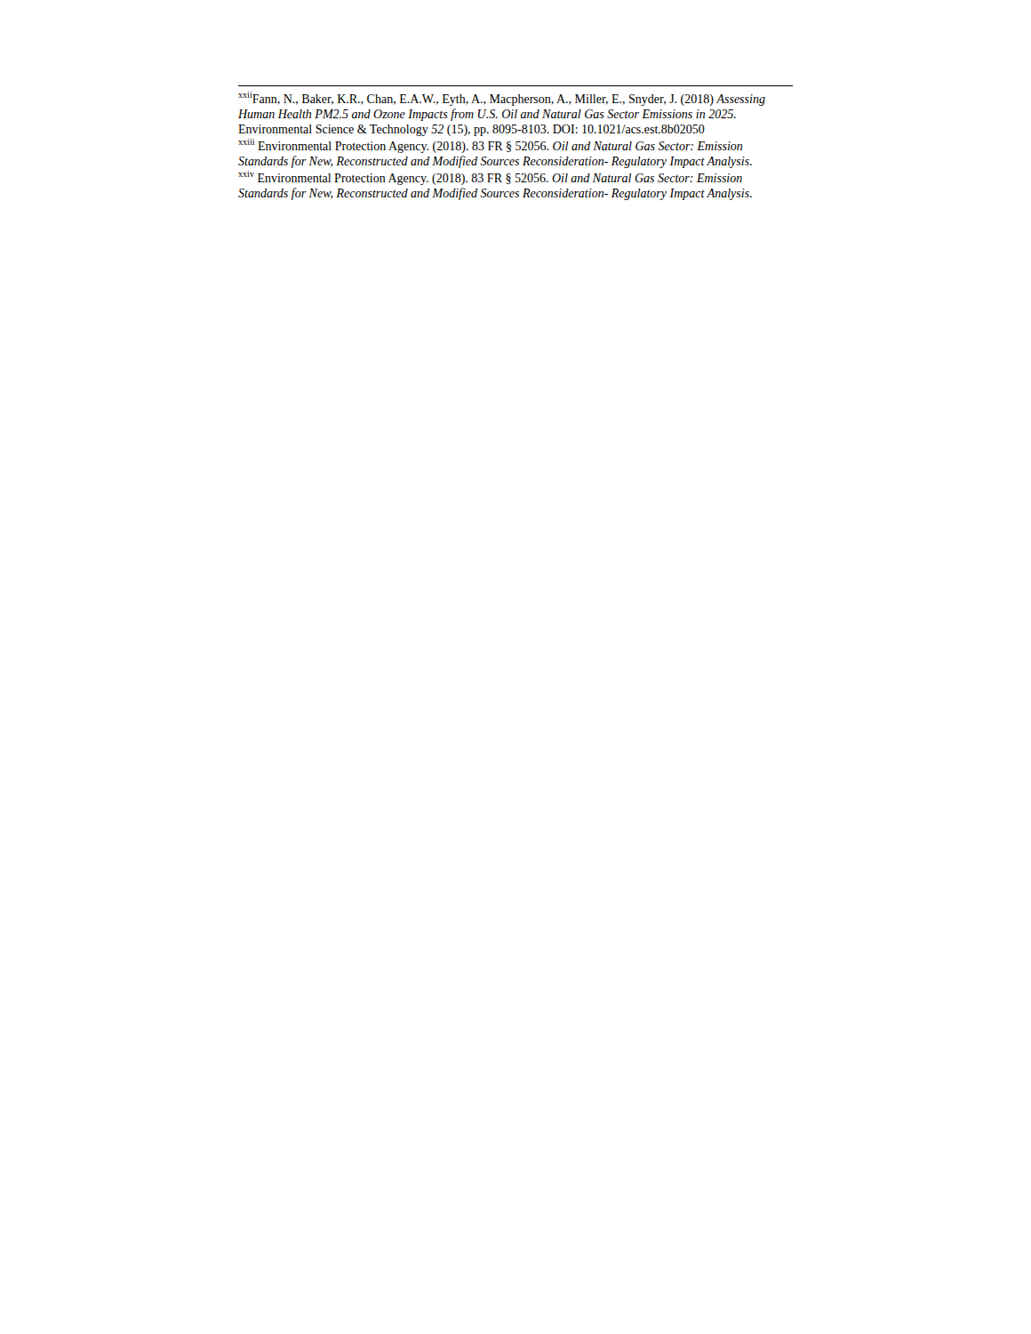xxiiFann, N., Baker, K.R., Chan, E.A.W., Eyth, A., Macpherson, A., Miller, E., Snyder, J. (2018) Assessing Human Health PM2.5 and Ozone Impacts from U.S. Oil and Natural Gas Sector Emissions in 2025. Environmental Science & Technology 52 (15), pp. 8095-8103. DOI: 10.1021/acs.est.8b02050
xxiii Environmental Protection Agency. (2018). 83 FR § 52056. Oil and Natural Gas Sector: Emission Standards for New, Reconstructed and Modified Sources Reconsideration- Regulatory Impact Analysis.
xxiv Environmental Protection Agency. (2018). 83 FR § 52056. Oil and Natural Gas Sector: Emission Standards for New, Reconstructed and Modified Sources Reconsideration- Regulatory Impact Analysis.